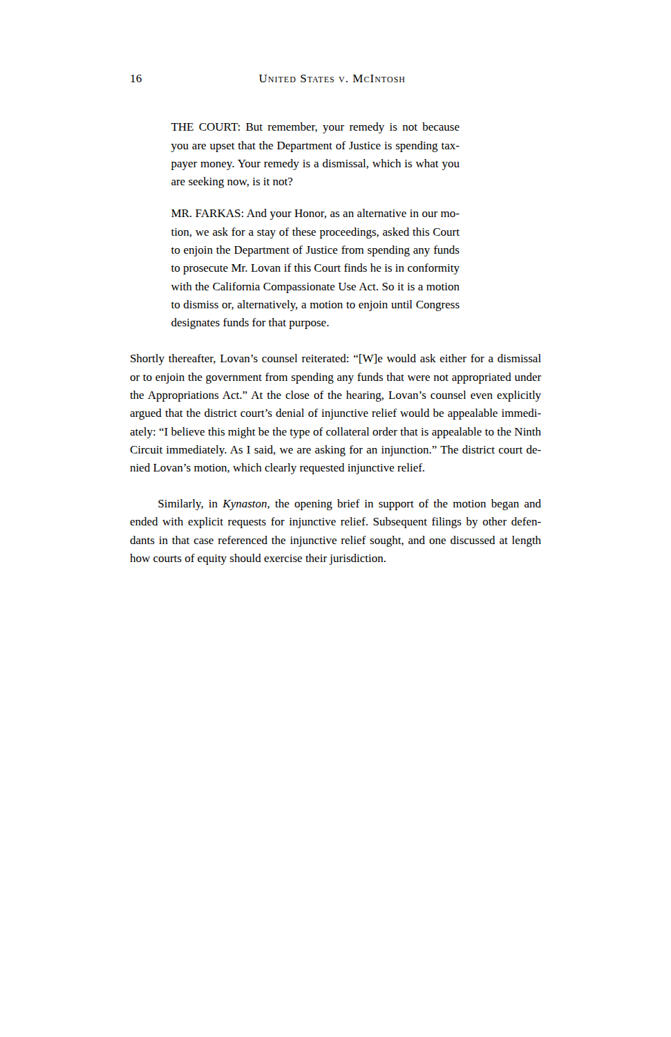16
United States v. McIntosh
The Court: But remember, your remedy is not because you are upset that the Department of Justice is spending taxpayer money. Your remedy is a dismissal, which is what you are seeking now, is it not?
Mr. Farkas: And your Honor, as an alternative in our motion, we ask for a stay of these proceedings, asked this Court to enjoin the Department of Justice from spending any funds to prosecute Mr. Lovan if this Court finds he is in conformity with the California Compassionate Use Act. So it is a motion to dismiss or, alternatively, a motion to enjoin until Congress designates funds for that purpose.
Shortly thereafter, Lovan’s counsel reiterated: “[W]e would ask either for a dismissal or to enjoin the government from spending any funds that were not appropriated under the Appropriations Act.” At the close of the hearing, Lovan’s counsel even explicitly argued that the district court’s denial of injunctive relief would be appealable immediately: “I believe this might be the type of collateral order that is appealable to the Ninth Circuit immediately. As I said, we are asking for an injunction.” The district court denied Lovan’s motion, which clearly requested injunctive relief.
Similarly, in Kynaston, the opening brief in support of the motion began and ended with explicit requests for injunctive relief. Subsequent filings by other defendants in that case referenced the injunctive relief sought, and one discussed at length how courts of equity should exercise their jurisdiction.